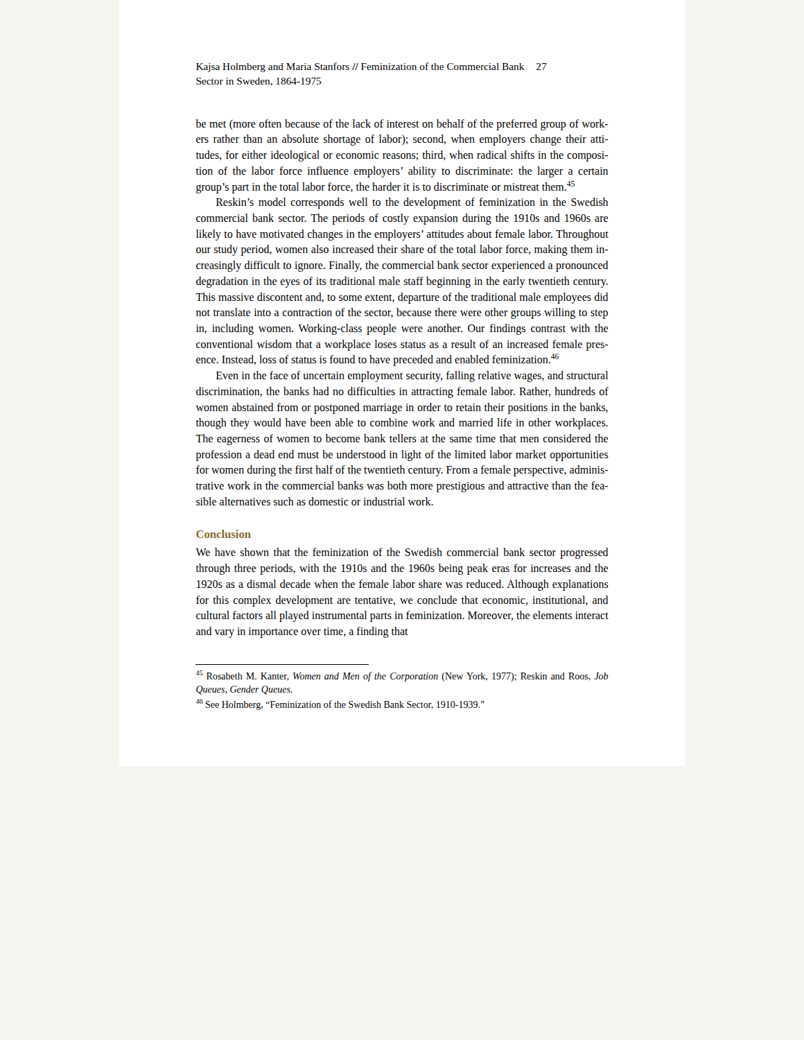Kajsa Holmberg and Maria Stanfors // Feminization of the Commercial Bank27
Sector in Sweden, 1864-1975
be met (more often because of the lack of interest on behalf of the preferred group of workers rather than an absolute shortage of labor); second, when employers change their attitudes, for either ideological or economic reasons; third, when radical shifts in the composition of the labor force influence employers’ ability to discriminate: the larger a certain group’s part in the total labor force, the harder it is to discriminate or mistreat them.45
Reskin’s model corresponds well to the development of feminization in the Swedish commercial bank sector. The periods of costly expansion during the 1910s and 1960s are likely to have motivated changes in the employers’ attitudes about female labor. Throughout our study period, women also increased their share of the total labor force, making them increasingly difficult to ignore. Finally, the commercial bank sector experienced a pronounced degradation in the eyes of its traditional male staff beginning in the early twentieth century. This massive discontent and, to some extent, departure of the traditional male employees did not translate into a contraction of the sector, because there were other groups willing to step in, including women. Working-class people were another. Our findings contrast with the conventional wisdom that a workplace loses status as a result of an increased female presence. Instead, loss of status is found to have preceded and enabled feminization.46
Even in the face of uncertain employment security, falling relative wages, and structural discrimination, the banks had no difficulties in attracting female labor. Rather, hundreds of women abstained from or postponed marriage in order to retain their positions in the banks, though they would have been able to combine work and married life in other workplaces. The eagerness of women to become bank tellers at the same time that men considered the profession a dead end must be understood in light of the limited labor market opportunities for women during the first half of the twentieth century. From a female perspective, admin­istrative work in the commercial banks was both more prestigious and attractive than the feasible alternatives such as domestic or industrial work.
Conclusion
We have shown that the feminization of the Swedish commercial bank sector progressed through three periods, with the 1910s and the 1960s being peak eras for increases and the 1920s as a dismal decade when the female labor share was reduced. Although explanations for this complex development are tentative, we conclude that economic, institutional, and cultural factors all played instrumental parts in feminization. Moreover, the elements interact and vary in importance over time, a finding that
45 Rosabeth M. Kanter, Women and Men of the Corporation (New York, 1977); Reskin and Roos, Job Queues, Gender Queues.
46 See Holmberg, “Feminization of the Swedish Bank Sector, 1910-1939.”